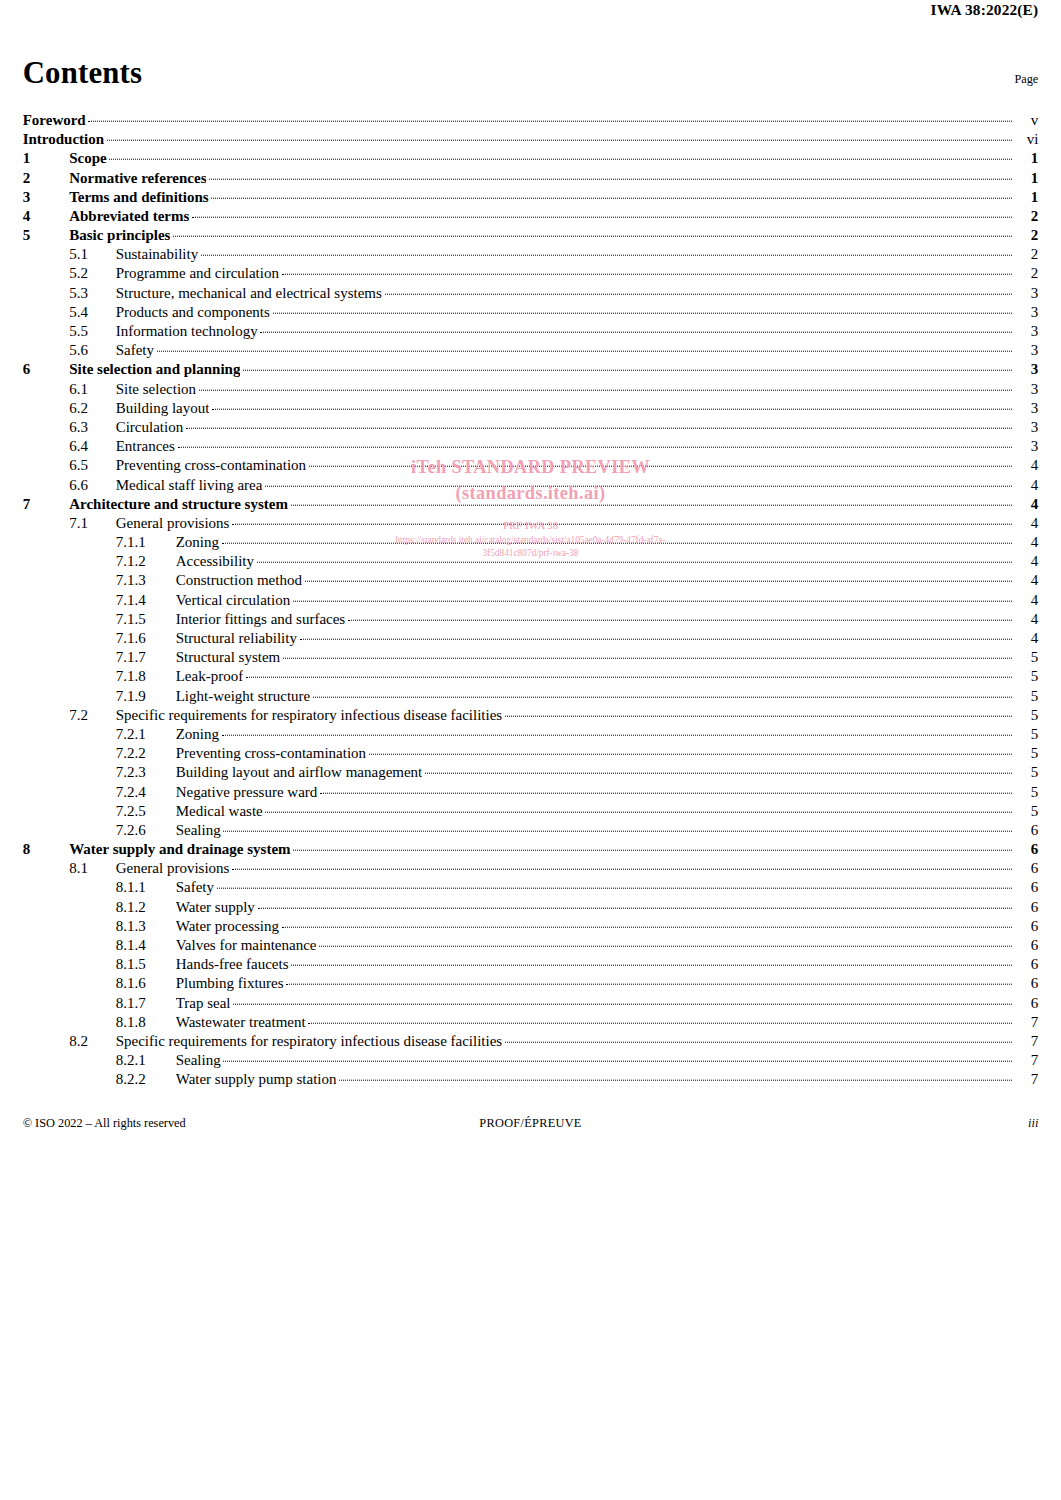IWA 38:2022(E)
Contents
Page
Foreword v
Introduction vi
1 Scope 1
2 Normative references 1
3 Terms and definitions 1
4 Abbreviated terms 2
5 Basic principles 2
5.1 Sustainability 2
5.2 Programme and circulation 2
5.3 Structure, mechanical and electrical systems 3
5.4 Products and components 3
5.5 Information technology 3
5.6 Safety 3
6 Site selection and planning 3
6.1 Site selection 3
6.2 Building layout 3
6.3 Circulation 3
6.4 Entrances 3
iTeh STANDARD PREVIEW
(standards.iteh.ai)
PRF IWA 38
https://standards.iteh.ai/catalog/standards/sist/a105ae0a-4d79-47fd-af7a-
3f5d841c807d/prf-iwa-38
6.5 Preventing cross-contamination 4
6.6 Medical staff living area 4
7 Architecture and structure system 4
7.1 General provisions 4
7.1.1 Zoning 4
7.1.2 Accessibility 4
7.1.3 Construction method 4
7.1.4 Vertical circulation 4
7.1.5 Interior fittings and surfaces 4
7.1.6 Structural reliability 4
7.1.7 Structural system 5
7.1.8 Leak-proof 5
7.1.9 Light-weight structure 5
7.2 Specific requirements for respiratory infectious disease facilities 5
7.2.1 Zoning 5
7.2.2 Preventing cross-contamination 5
7.2.3 Building layout and airflow management 5
7.2.4 Negative pressure ward 5
7.2.5 Medical waste 5
7.2.6 Sealing 6
8 Water supply and drainage system 6
8.1 General provisions 6
8.1.1 Safety 6
8.1.2 Water supply 6
8.1.3 Water processing 6
8.1.4 Valves for maintenance 6
8.1.5 Hands-free faucets 6
8.1.6 Plumbing fixtures 6
8.1.7 Trap seal 6
8.1.8 Wastewater treatment 7
8.2 Specific requirements for respiratory infectious disease facilities 7
8.2.1 Sealing 7
8.2.2 Water supply pump station 7
© ISO 2022 – All rights reserved
PROOF/ÉPREUVE
iii